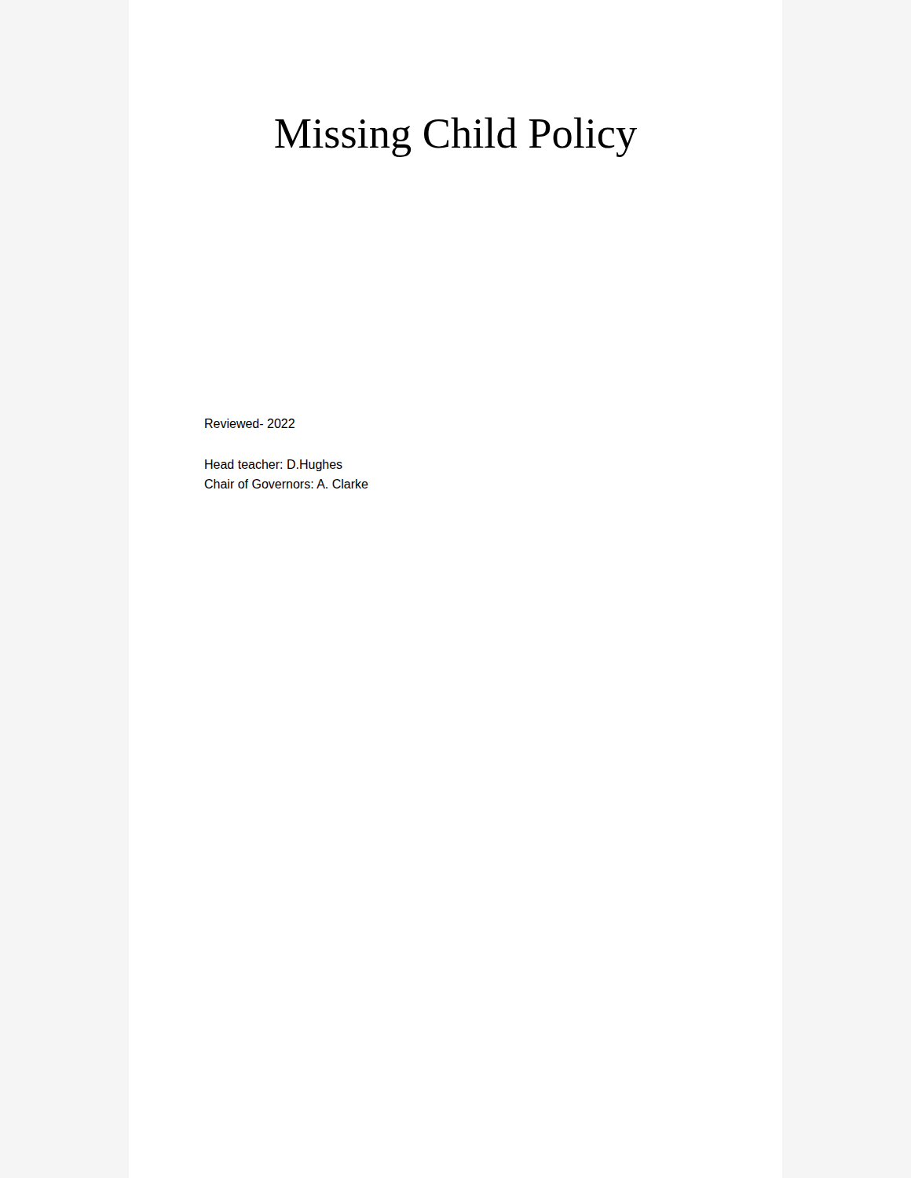Missing Child Policy
Reviewed- 2022
Head teacher: D.Hughes Chair of Governors: A. Clarke